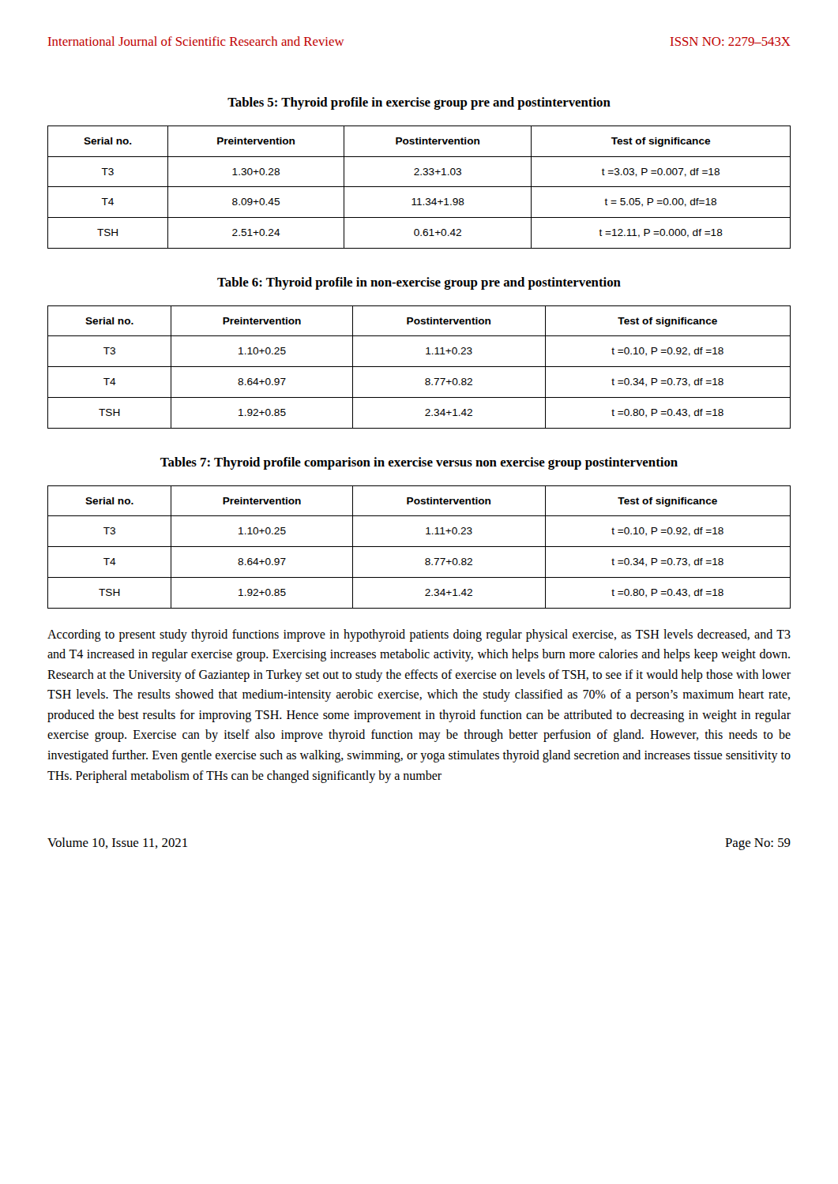International Journal of Scientific Research and Review ISSN NO: 2279–543X
Tables 5: Thyroid profile in exercise group pre and postintervention
| Serial no. | Preintervention | Postintervention | Test of significance |
| --- | --- | --- | --- |
| T3 | 1.30+0.28 | 2.33+1.03 | t =3.03, P =0.007, df =18 |
| T4 | 8.09+0.45 | 11.34+1.98 | t = 5.05, P =0.00, df=18 |
| TSH | 2.51+0.24 | 0.61+0.42 | t =12.11, P =0.000, df =18 |
Table 6: Thyroid profile in non-exercise group pre and postintervention
| Serial no. | Preintervention | Postintervention | Test of significance |
| --- | --- | --- | --- |
| T3 | 1.10+0.25 | 1.11+0.23 | t =0.10, P =0.92, df =18 |
| T4 | 8.64+0.97 | 8.77+0.82 | t =0.34, P =0.73, df =18 |
| TSH | 1.92+0.85 | 2.34+1.42 | t =0.80, P =0.43, df =18 |
Tables 7: Thyroid profile comparison in exercise versus non exercise group postintervention
| Serial no. | Preintervention | Postintervention | Test of significance |
| --- | --- | --- | --- |
| T3 | 1.10+0.25 | 1.11+0.23 | t =0.10, P =0.92, df =18 |
| T4 | 8.64+0.97 | 8.77+0.82 | t =0.34, P =0.73, df =18 |
| TSH | 1.92+0.85 | 2.34+1.42 | t =0.80, P =0.43, df =18 |
According to present study thyroid functions improve in hypothyroid patients doing regular physical exercise, as TSH levels decreased, and T3 and T4 increased in regular exercise group. Exercising increases metabolic activity, which helps burn more calories and helps keep weight down. Research at the University of Gaziantep in Turkey set out to study the effects of exercise on levels of TSH, to see if it would help those with lower TSH levels. The results showed that medium-intensity aerobic exercise, which the study classified as 70% of a person’s maximum heart rate, produced the best results for improving TSH. Hence some improvement in thyroid function can be attributed to decreasing in weight in regular exercise group. Exercise can by itself also improve thyroid function may be through better perfusion of gland. However, this needs to be investigated further. Even gentle exercise such as walking, swimming, or yoga stimulates thyroid gland secretion and increases tissue sensitivity to THs. Peripheral metabolism of THs can be changed significantly by a number
Volume 10, Issue 11, 2021 Page No: 59